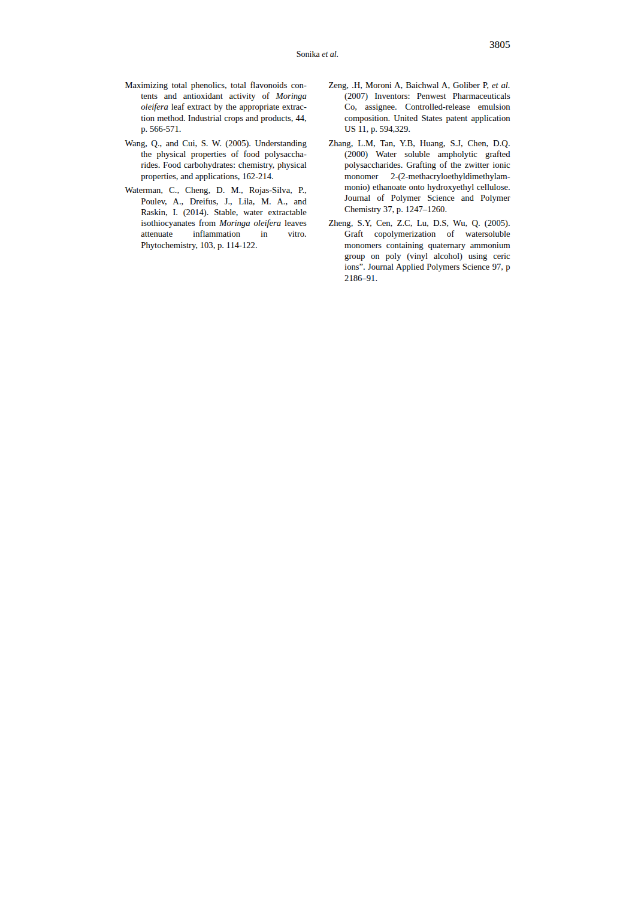Sonika et al. 3805
Maximizing total phenolics, total flavonoids contents and antioxidant activity of Moringa oleifera leaf extract by the appropriate extraction method. Industrial crops and products, 44, p. 566-571.
Wang, Q., and Cui, S. W. (2005). Understanding the physical properties of food polysaccharides. Food carbohydrates: chemistry, physical properties, and applications, 162-214.
Waterman, C., Cheng, D. M., Rojas-Silva, P., Poulev, A., Dreifus, J., Lila, M. A., and Raskin, I. (2014). Stable, water extractable isothiocyanates from Moringa oleifera leaves attenuate inflammation in vitro. Phytochemistry, 103, p. 114-122.
Zeng, .H, Moroni A, Baichwal A, Goliber P, et al. (2007) Inventors: Penwest Pharmaceuticals Co, assignee. Controlled-release emulsion composition. United States patent application US 11, p. 594,329.
Zhang, L.M, Tan, Y.B, Huang, S.J, Chen, D.Q. (2000) Water soluble ampholytic grafted polysaccharides. Grafting of the zwitter ionic monomer 2-(2-methacryloethyldimethylammonio) ethanoate onto hydroxyethyl cellulose. Journal of Polymer Science and Polymer Chemistry 37, p. 1247–1260.
Zheng, S.Y, Cen, Z.C, Lu, D.S, Wu, Q. (2005). Graft copolymerization of watersoluble monomers containing quaternary ammonium group on poly (vinyl alcohol) using ceric ions”. Journal Applied Polymers Science 97, p 2186–91.